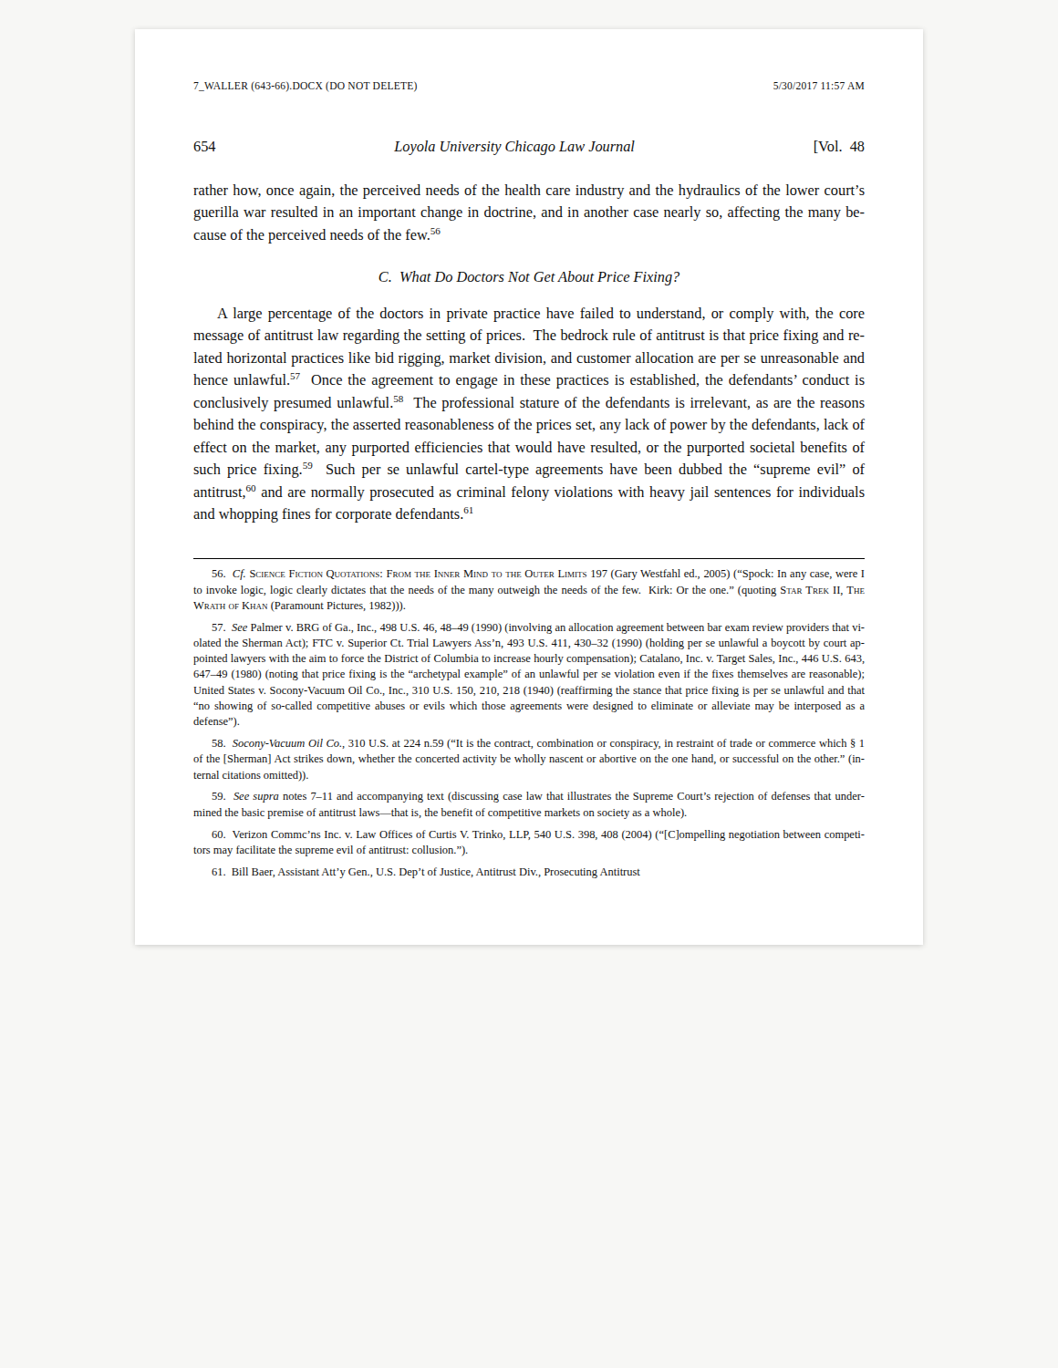7_Waller (643-66).docx (Do Not Delete) 5/30/2017 11:57 AM
654 Loyola University Chicago Law Journal [Vol. 48
rather how, once again, the perceived needs of the health care industry and the hydraulics of the lower court’s guerilla war resulted in an important change in doctrine, and in another case nearly so, affecting the many because of the perceived needs of the few.56
C. What Do Doctors Not Get About Price Fixing?
A large percentage of the doctors in private practice have failed to understand, or comply with, the core message of antitrust law regarding the setting of prices. The bedrock rule of antitrust is that price fixing and related horizontal practices like bid rigging, market division, and customer allocation are per se unreasonable and hence unlawful.57 Once the agreement to engage in these practices is established, the defendants’ conduct is conclusively presumed unlawful.58 The professional stature of the defendants is irrelevant, as are the reasons behind the conspiracy, the asserted reasonableness of the prices set, any lack of power by the defendants, lack of effect on the market, any purported efficiencies that would have resulted, or the purported societal benefits of such price fixing.59 Such per se unlawful cartel-type agreements have been dubbed the “supreme evil” of antitrust,60 and are normally prosecuted as criminal felony violations with heavy jail sentences for individuals and whopping fines for corporate defendants.61
56. Cf. Science Fiction Quotations: From the Inner Mind to the Outer Limits 197 (Gary Westfahl ed., 2005) (“Spock: In any case, were I to invoke logic, logic clearly dictates that the needs of the many outweigh the needs of the few. Kirk: Or the one.” (quoting Star Trek II, The Wrath of Khan (Paramount Pictures, 1982))).
57. See Palmer v. BRG of Ga., Inc., 498 U.S. 46, 48–49 (1990) (involving an allocation agreement between bar exam review providers that violated the Sherman Act); FTC v. Superior Ct. Trial Lawyers Ass’n, 493 U.S. 411, 430–32 (1990) (holding per se unlawful a boycott by court appointed lawyers with the aim to force the District of Columbia to increase hourly compensation); Catalano, Inc. v. Target Sales, Inc., 446 U.S. 643, 647–49 (1980) (noting that price fixing is the “archetypal example” of an unlawful per se violation even if the fixes themselves are reasonable); United States v. Socony-Vacuum Oil Co., Inc., 310 U.S. 150, 210, 218 (1940) (reaffirming the stance that price fixing is per se unlawful and that “no showing of so-called competitive abuses or evils which those agreements were designed to eliminate or alleviate may be interposed as a defense”).
58. Socony-Vacuum Oil Co., 310 U.S. at 224 n.59 (“It is the contract, combination or conspiracy, in restraint of trade or commerce which § 1 of the [Sherman] Act strikes down, whether the concerted activity be wholly nascent or abortive on the one hand, or successful on the other.” (internal citations omitted)).
59. See supra notes 7–11 and accompanying text (discussing case law that illustrates the Supreme Court’s rejection of defenses that undermined the basic premise of antitrust laws—that is, the benefit of competitive markets on society as a whole).
60. Verizon Commc’ns Inc. v. Law Offices of Curtis V. Trinko, LLP, 540 U.S. 398, 408 (2004) (“[C]ompelling negotiation between competitors may facilitate the supreme evil of antitrust: collusion.”).
61. Bill Baer, Assistant Att’y Gen., U.S. Dep’t of Justice, Antitrust Div., Prosecuting Antitrust